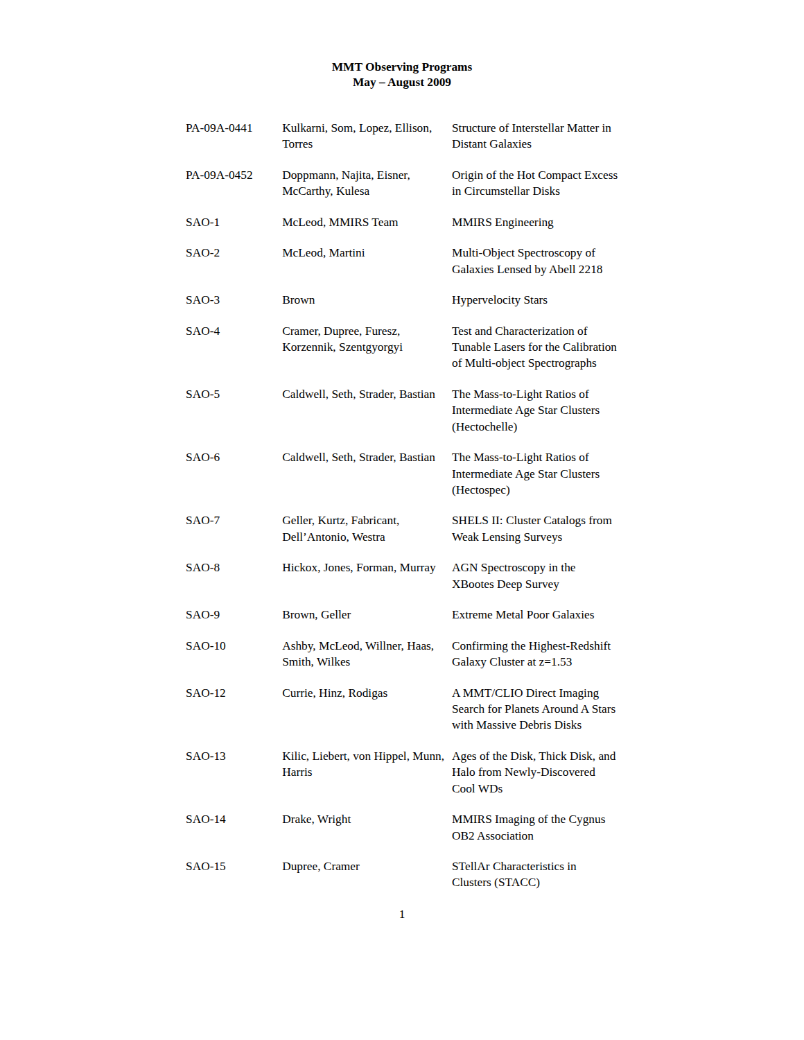MMT Observing ProgramsMay – August 2009
| PA-09A-0441 | Kulkarni, Som, Lopez, Ellison, Torres | Structure of Interstellar Matter in Distant Galaxies |
| PA-09A-0452 | Doppmann, Najita, Eisner, McCarthy, Kulesa | Origin of the Hot Compact Excess in Circumstellar Disks |
| SAO-1 | McLeod, MMIRS Team | MMIRS Engineering |
| SAO-2 | McLeod, Martini | Multi-Object Spectroscopy of Galaxies Lensed by Abell 2218 |
| SAO-3 | Brown | Hypervelocity Stars |
| SAO-4 | Cramer, Dupree, Furesz, Korzennik, Szentgyorgyi | Test and Characterization of Tunable Lasers for the Calibration of Multi-object Spectrographs |
| SAO-5 | Caldwell, Seth, Strader, Bastian | The Mass-to-Light Ratios of Intermediate Age Star Clusters (Hectochelle) |
| SAO-6 | Caldwell, Seth, Strader, Bastian | The Mass-to-Light Ratios of Intermediate Age Star Clusters (Hectospec) |
| SAO-7 | Geller, Kurtz, Fabricant, Dell’Antonio, Westra | SHELS II: Cluster Catalogs from Weak Lensing Surveys |
| SAO-8 | Hickox, Jones, Forman, Murray | AGN Spectroscopy in the XBootes Deep Survey |
| SAO-9 | Brown, Geller | Extreme Metal Poor Galaxies |
| SAO-10 | Ashby, McLeod, Willner, Haas, Smith, Wilkes | Confirming the Highest-Redshift Galaxy Cluster at z=1.53 |
| SAO-12 | Currie, Hinz, Rodigas | A MMT/CLIO Direct Imaging Search for Planets Around A Stars with Massive Debris Disks |
| SAO-13 | Kilic, Liebert, von Hippel, Munn, Harris | Ages of the Disk, Thick Disk, and Halo from Newly-Discovered Cool WDs |
| SAO-14 | Drake, Wright | MMIRS Imaging of the Cygnus OB2 Association |
| SAO-15 | Dupree, Cramer | STellAr Characteristics in Clusters (STACC) |
1